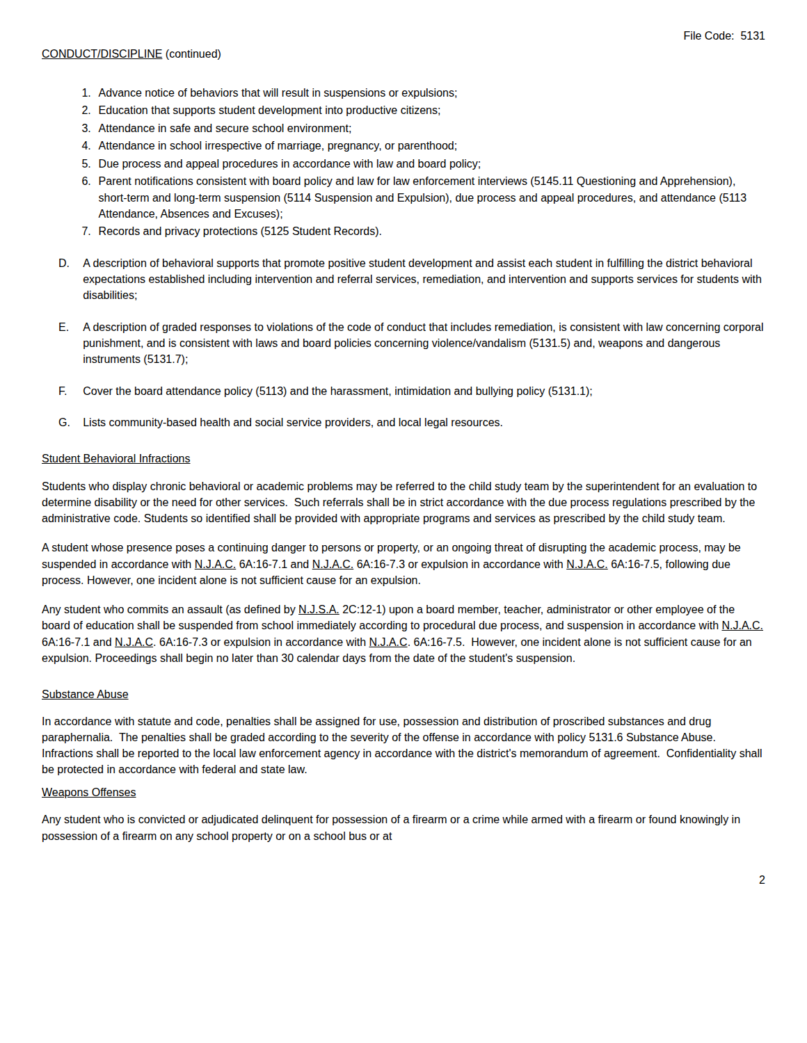File Code: 5131
CONDUCT/DISCIPLINE (continued)
Advance notice of behaviors that will result in suspensions or expulsions;
Education that supports student development into productive citizens;
Attendance in safe and secure school environment;
Attendance in school irrespective of marriage, pregnancy, or parenthood;
Due process and appeal procedures in accordance with law and board policy;
Parent notifications consistent with board policy and law for law enforcement interviews (5145.11 Questioning and Apprehension), short-term and long-term suspension (5114 Suspension and Expulsion), due process and appeal procedures, and attendance (5113 Attendance, Absences and Excuses);
Records and privacy protections (5125 Student Records).
D.
A description of behavioral supports that promote positive student development and assist each student in fulfilling the district behavioral expectations established including intervention and referral services, remediation, and intervention and supports services for students with disabilities;
E.
A description of graded responses to violations of the code of conduct that includes remediation, is consistent with law concerning corporal punishment, and is consistent with laws and board policies concerning violence/vandalism (5131.5) and, weapons and dangerous instruments (5131.7);
F.
Cover the board attendance policy (5113) and the harassment, intimidation and bullying policy (5131.1);
G.
Lists community-based health and social service providers, and local legal resources.
Student Behavioral Infractions
Students who display chronic behavioral or academic problems may be referred to the child study team by the superintendent for an evaluation to determine disability or the need for other services. Such referrals shall be in strict accordance with the due process regulations prescribed by the administrative code. Students so identified shall be provided with appropriate programs and services as prescribed by the child study team.
A student whose presence poses a continuing danger to persons or property, or an ongoing threat of disrupting the academic process, may be suspended in accordance with N.J.A.C. 6A:16-7.1 and N.J.A.C. 6A:16-7.3 or expulsion in accordance with N.J.A.C. 6A:16-7.5, following due process. However, one incident alone is not sufficient cause for an expulsion.
Any student who commits an assault (as defined by N.J.S.A. 2C:12-1) upon a board member, teacher, administrator or other employee of the board of education shall be suspended from school immediately according to procedural due process, and suspension in accordance with N.J.A.C. 6A:16-7.1 and N.J.A.C. 6A:16-7.3 or expulsion in accordance with N.J.A.C. 6A:16-7.5. However, one incident alone is not sufficient cause for an expulsion. Proceedings shall begin no later than 30 calendar days from the date of the student's suspension.
Substance Abuse
In accordance with statute and code, penalties shall be assigned for use, possession and distribution of proscribed substances and drug paraphernalia. The penalties shall be graded according to the severity of the offense in accordance with policy 5131.6 Substance Abuse. Infractions shall be reported to the local law enforcement agency in accordance with the district's memorandum of agreement. Confidentiality shall be protected in accordance with federal and state law.
Weapons Offenses
Any student who is convicted or adjudicated delinquent for possession of a firearm or a crime while armed with a firearm or found knowingly in possession of a firearm on any school property or on a school bus or at
2